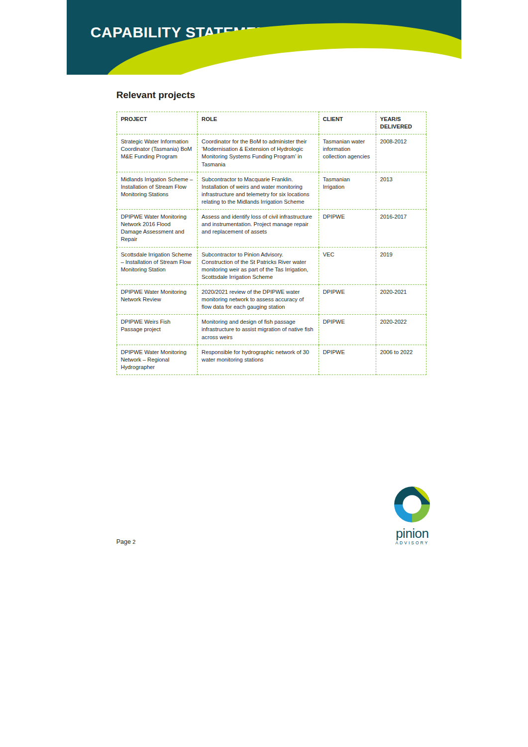CAPABILITY STATEMENT
Relevant projects
| PROJECT | ROLE | CLIENT | YEAR/S DELIVERED |
| --- | --- | --- | --- |
| Strategic Water Information Coordinator (Tasmania) BoM M&E Funding Program | Coordinator for the BoM to administer their ‘Modernisation & Extension of Hydrologic Monitoring Systems Funding Program’ in Tasmania | Tasmanian water information collection agencies | 2008-2012 |
| Midlands Irrigation Scheme – Installation of Stream Flow Monitoring Stations | Subcontractor to Macquarie Franklin. Installation of weirs and water monitoring infrastructure and telemetry for six locations relating to the Midlands Irrigation Scheme | Tasmanian Irrigation | 2013 |
| DPIPWE Water Monitoring Network 2016 Flood Damage Assessment and Repair | Assess and identify loss of civil infrastructure and instrumentation. Project manage repair and replacement of assets | DPIPWE | 2016-2017 |
| Scottsdale Irrigation Scheme – Installation of Stream Flow Monitoring Station | Subcontractor to Pinion Advisory. Construction of the St Patricks River water monitoring weir as part of the Tas Irrigation, Scottsdale Irrigation Scheme | VEC | 2019 |
| DPIPWE Water Monitoring Network Review | 2020/2021 review of the DPIPWE water monitoring network to assess accuracy of flow data for each gauging station | DPIPWE | 2020-2021 |
| DPIPWE Weirs Fish Passage project | Monitoring and design of fish passage infrastructure to assist migration of native fish across weirs | DPIPWE | 2020-2022 |
| DPIPWE Water Monitoring Network – Regional Hydrographer | Responsible for hydrographic network of 30 water monitoring stations | DPIPWE | 2006 to 2022 |
Page 2
pinion
ADVISORY